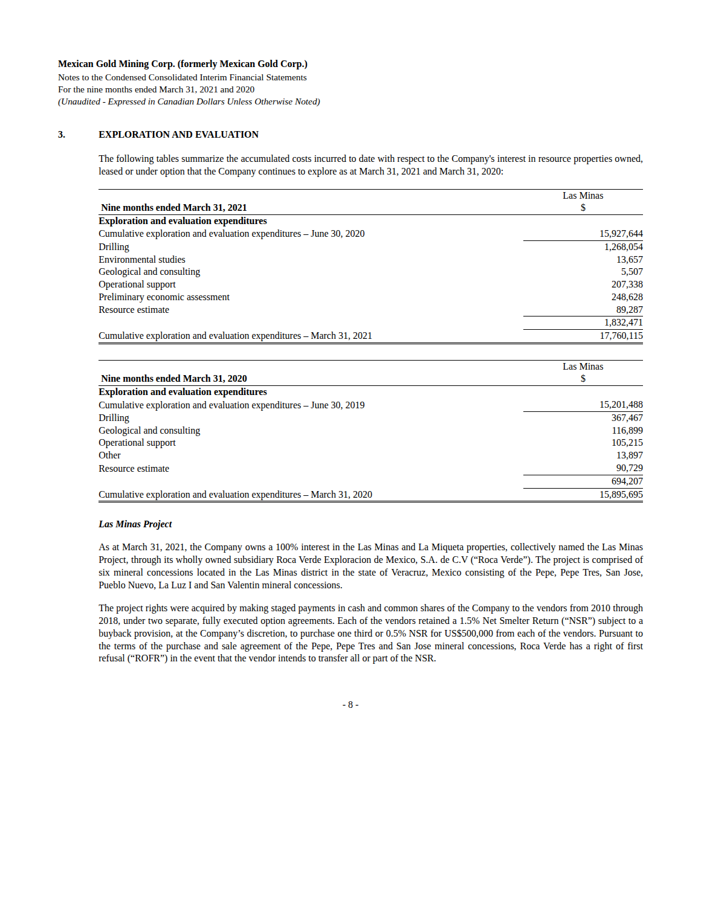Mexican Gold Mining Corp. (formerly Mexican Gold Corp.)
Notes to the Condensed Consolidated Interim Financial Statements
For the nine months ended March 31, 2021 and 2020
(Unaudited - Expressed in Canadian Dollars Unless Otherwise Noted)
3. EXPLORATION AND EVALUATION
The following tables summarize the accumulated costs incurred to date with respect to the Company's interest in resource properties owned, leased or under option that the Company continues to explore as at March 31, 2021 and March 31, 2020:
| | Las Minas |
| Nine months ended March 31, 2021 | $ |
| Exploration and evaluation expenditures | |
| Cumulative exploration and evaluation expenditures – June 30, 2020 | 15,927,644 |
| Drilling | 1,268,054 |
| Environmental studies | 13,657 |
| Geological and consulting | 5,507 |
| Operational support | 207,338 |
| Preliminary economic assessment | 248,628 |
| Resource estimate | 89,287 |
| | 1,832,471 |
| Cumulative exploration and evaluation expenditures – March 31, 2021 | 17,760,115 |
| | Las Minas |
| Nine months ended March 31, 2020 | $ |
| Exploration and evaluation expenditures | |
| Cumulative exploration and evaluation expenditures – June 30, 2019 | 15,201,488 |
| Drilling | 367,467 |
| Geological and consulting | 116,899 |
| Operational support | 105,215 |
| Other | 13,897 |
| Resource estimate | 90,729 |
| | 694,207 |
| Cumulative exploration and evaluation expenditures – March 31, 2020 | 15,895,695 |
Las Minas Project
As at March 31, 2021, the Company owns a 100% interest in the Las Minas and La Miqueta properties, collectively named the Las Minas Project, through its wholly owned subsidiary Roca Verde Exploracion de Mexico, S.A. de C.V (“Roca Verde”). The project is comprised of six mineral concessions located in the Las Minas district in the state of Veracruz, Mexico consisting of the Pepe, Pepe Tres, San Jose, Pueblo Nuevo, La Luz I and San Valentin mineral concessions.
The project rights were acquired by making staged payments in cash and common shares of the Company to the vendors from 2010 through 2018, under two separate, fully executed option agreements. Each of the vendors retained a 1.5% Net Smelter Return (“NSR”) subject to a buyback provision, at the Company’s discretion, to purchase one third or 0.5% NSR for US$500,000 from each of the vendors. Pursuant to the terms of the purchase and sale agreement of the Pepe, Pepe Tres and San Jose mineral concessions, Roca Verde has a right of first refusal (“ROFR”) in the event that the vendor intends to transfer all or part of the NSR.
- 8 -